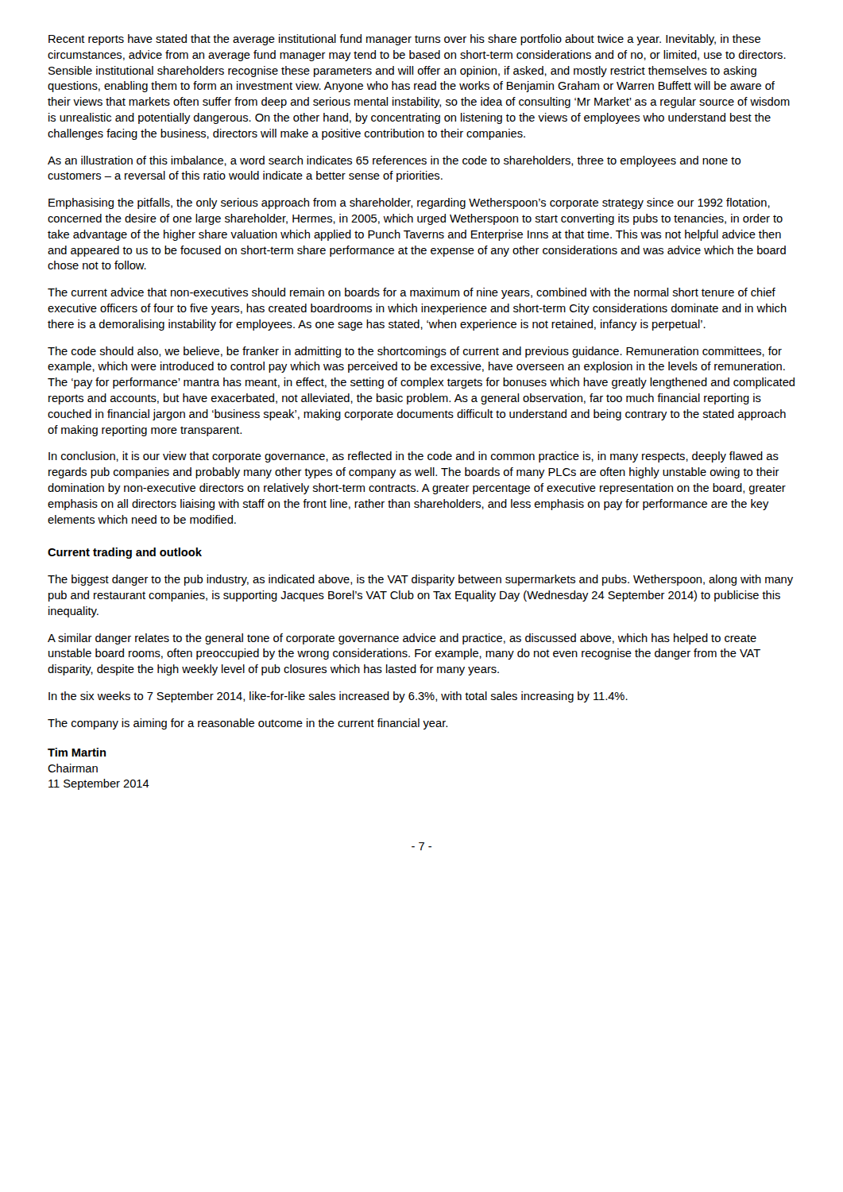Recent reports have stated that the average institutional fund manager turns over his share portfolio about twice a year. Inevitably, in these circumstances, advice from an average fund manager may tend to be based on short-term considerations and of no, or limited, use to directors. Sensible institutional shareholders recognise these parameters and will offer an opinion, if asked, and mostly restrict themselves to asking questions, enabling them to form an investment view. Anyone who has read the works of Benjamin Graham or Warren Buffett will be aware of their views that markets often suffer from deep and serious mental instability, so the idea of consulting ‘Mr Market’ as a regular source of wisdom is unrealistic and potentially dangerous. On the other hand, by concentrating on listening to the views of employees who understand best the challenges facing the business, directors will make a positive contribution to their companies.
As an illustration of this imbalance, a word search indicates 65 references in the code to shareholders, three to employees and none to customers – a reversal of this ratio would indicate a better sense of priorities.
Emphasising the pitfalls, the only serious approach from a shareholder, regarding Wetherspoon’s corporate strategy since our 1992 flotation, concerned the desire of one large shareholder, Hermes, in 2005, which urged Wetherspoon to start converting its pubs to tenancies, in order to take advantage of the higher share valuation which applied to Punch Taverns and Enterprise Inns at that time. This was not helpful advice then and appeared to us to be focused on short-term share performance at the expense of any other considerations and was advice which the board chose not to follow.
The current advice that non-executives should remain on boards for a maximum of nine years, combined with the normal short tenure of chief executive officers of four to five years, has created boardrooms in which inexperience and short-term City considerations dominate and in which there is a demoralising instability for employees. As one sage has stated, ‘when experience is not retained, infancy is perpetual’.
The code should also, we believe, be franker in admitting to the shortcomings of current and previous guidance. Remuneration committees, for example, which were introduced to control pay which was perceived to be excessive, have overseen an explosion in the levels of remuneration. The ‘pay for performance’ mantra has meant, in effect, the setting of complex targets for bonuses which have greatly lengthened and complicated reports and accounts, but have exacerbated, not alleviated, the basic problem. As a general observation, far too much financial reporting is couched in financial jargon and ‘business speak’, making corporate documents difficult to understand and being contrary to the stated approach of making reporting more transparent.
In conclusion, it is our view that corporate governance, as reflected in the code and in common practice is, in many respects, deeply flawed as regards pub companies and probably many other types of company as well. The boards of many PLCs are often highly unstable owing to their domination by non-executive directors on relatively short-term contracts. A greater percentage of executive representation on the board, greater emphasis on all directors liaising with staff on the front line, rather than shareholders, and less emphasis on pay for performance are the key elements which need to be modified.
Current trading and outlook
The biggest danger to the pub industry, as indicated above, is the VAT disparity between supermarkets and pubs. Wetherspoon, along with many pub and restaurant companies, is supporting Jacques Borel’s VAT Club on Tax Equality Day (Wednesday 24 September 2014) to publicise this inequality.
A similar danger relates to the general tone of corporate governance advice and practice, as discussed above, which has helped to create unstable board rooms, often preoccupied by the wrong considerations. For example, many do not even recognise the danger from the VAT disparity, despite the high weekly level of pub closures which has lasted for many years.
In the six weeks to 7 September 2014, like-for-like sales increased by 6.3%, with total sales increasing by 11.4%.
The company is aiming for a reasonable outcome in the current financial year.
Tim Martin
Chairman
11 September 2014
- 7 -